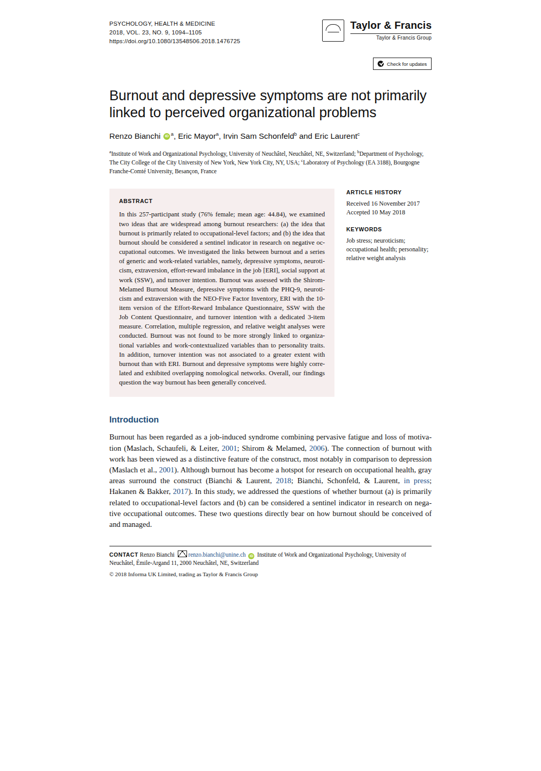Psychology, Health & Medicine
2018, VOL. 23, NO. 9, 1094–1105
https://doi.org/10.1080/13548506.2018.1476725
Taylor & Francis
Taylor & Francis Group
Check for updates
Burnout and depressive symptoms are not primarily linked to perceived organizational problems
Renzo Bianchi iDa, Eric Mayora, Irvin Sam Schonfeldb and Eric Laurentc
aInstitute of Work and Organizational Psychology, University of Neuchâtel, Neuchâtel, NE, Switzerland; bDepartment of Psychology, The City College of the City University of New York, New York City, NY, USA; cLaboratory of Psychology (EA 3188), Bourgogne Franche-Comté University, Besançon, France
Abstract
In this 257-participant study (76% female; mean age: 44.84), we examined two ideas that are widespread among burnout researchers: (a) the idea that burnout is primarily related to occupational-level factors; and (b) the idea that burnout should be considered a sentinel indicator in research on negative occupational outcomes. We investigated the links between burnout and a series of generic and work-related variables, namely, depressive symptoms, neuroticism, extraversion, effort-reward imbalance in the job [ERI], social support at work (SSW), and turnover intention. Burnout was assessed with the Shirom-Melamed Burnout Measure, depressive symptoms with the PHQ-9, neuroticism and extraversion with the NEO-Five Factor Inventory, ERI with the 10-item version of the Effort-Reward Imbalance Questionnaire, SSW with the Job Content Questionnaire, and turnover intention with a dedicated 3-item measure. Correlation, multiple regression, and relative weight analyses were conducted. Burnout was not found to be more strongly linked to organizational variables and work-contextualized variables than to personality traits. In addition, turnover intention was not associated to a greater extent with burnout than with ERI. Burnout and depressive symptoms were highly correlated and exhibited overlapping nomological networks. Overall, our findings question the way burnout has been generally conceived.
Article history
Received 16 November 2017
Accepted 10 May 2018
Keywords
Job stress; neuroticism; occupational health; personality; relative weight analysis
Introduction
Burnout has been regarded as a job-induced syndrome combining pervasive fatigue and loss of motivation (Maslach, Schaufeli, & Leiter, 2001; Shirom & Melamed, 2006). The connection of burnout with work has been viewed as a distinctive feature of the construct, most notably in comparison to depression (Maslach et al., 2001). Although burnout has become a hotspot for research on occupational health, gray areas surround the construct (Bianchi & Laurent, 2018; Bianchi, Schonfeld, & Laurent, in press; Hakanen & Bakker, 2017). In this study, we addressed the questions of whether burnout (a) is primarily related to occupational-level factors and (b) can be considered a sentinel indicator in research on negative occupational outcomes. These two questions directly bear on how burnout should be conceived of and managed.
Contact Renzo Bianchi renzo.bianchi@unine.ch iD Institute of Work and Organizational Psychology, University of Neuchâtel, Émile-Argand 11, 2000 Neuchâtel, NE, Switzerland
© 2018 Informa UK Limited, trading as Taylor & Francis Group